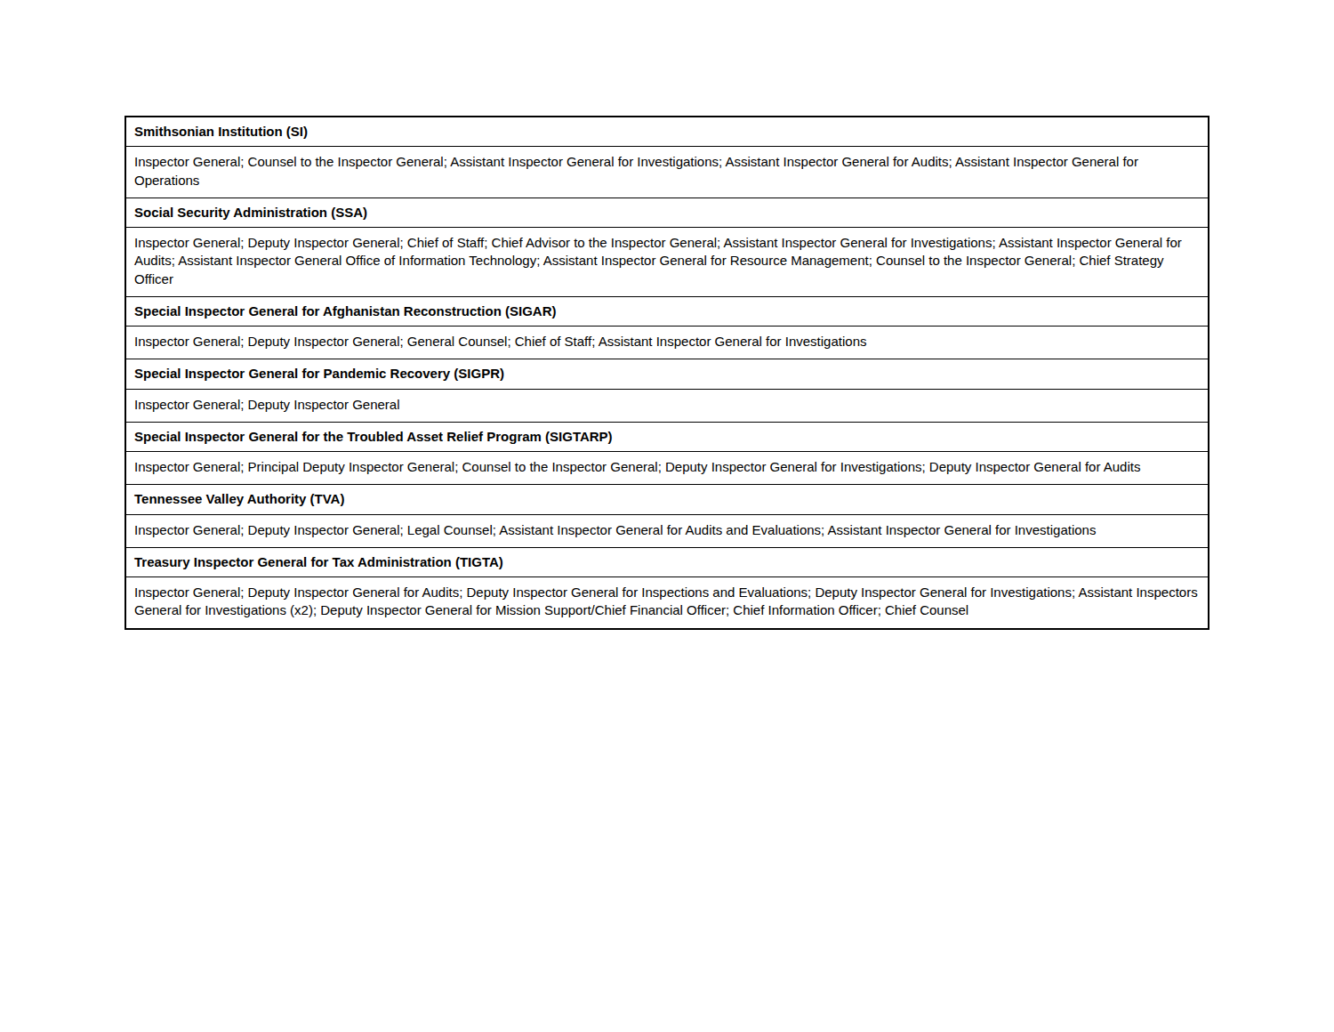| Smithsonian Institution (SI) |
| Inspector General; Counsel to the Inspector General; Assistant Inspector General for Investigations; Assistant Inspector General for Audits; Assistant Inspector General for Operations |
| Social Security Administration (SSA) |
| Inspector General; Deputy Inspector General; Chief of Staff; Chief Advisor to the Inspector General; Assistant Inspector General for Investigations; Assistant Inspector General for Audits; Assistant Inspector General Office of Information Technology; Assistant Inspector General for Resource Management; Counsel to the Inspector General; Chief Strategy Officer |
| Special Inspector General for Afghanistan Reconstruction (SIGAR) |
| Inspector General; Deputy Inspector General; General Counsel; Chief of Staff; Assistant Inspector General for Investigations |
| Special Inspector General for Pandemic Recovery (SIGPR) |
| Inspector General; Deputy Inspector General |
| Special Inspector General for the Troubled Asset Relief Program (SIGTARP) |
| Inspector General; Principal Deputy Inspector General; Counsel to the Inspector General; Deputy Inspector General for Investigations; Deputy Inspector General for Audits |
| Tennessee Valley Authority (TVA) |
| Inspector General; Deputy Inspector General; Legal Counsel; Assistant Inspector General for Audits and Evaluations; Assistant Inspector General for Investigations |
| Treasury Inspector General for Tax Administration (TIGTA) |
| Inspector General; Deputy Inspector General for Audits; Deputy Inspector General for Inspections and Evaluations; Deputy Inspector General for Investigations; Assistant Inspectors General for Investigations (x2); Deputy Inspector General for Mission Support/Chief Financial Officer; Chief Information Officer; Chief Counsel |